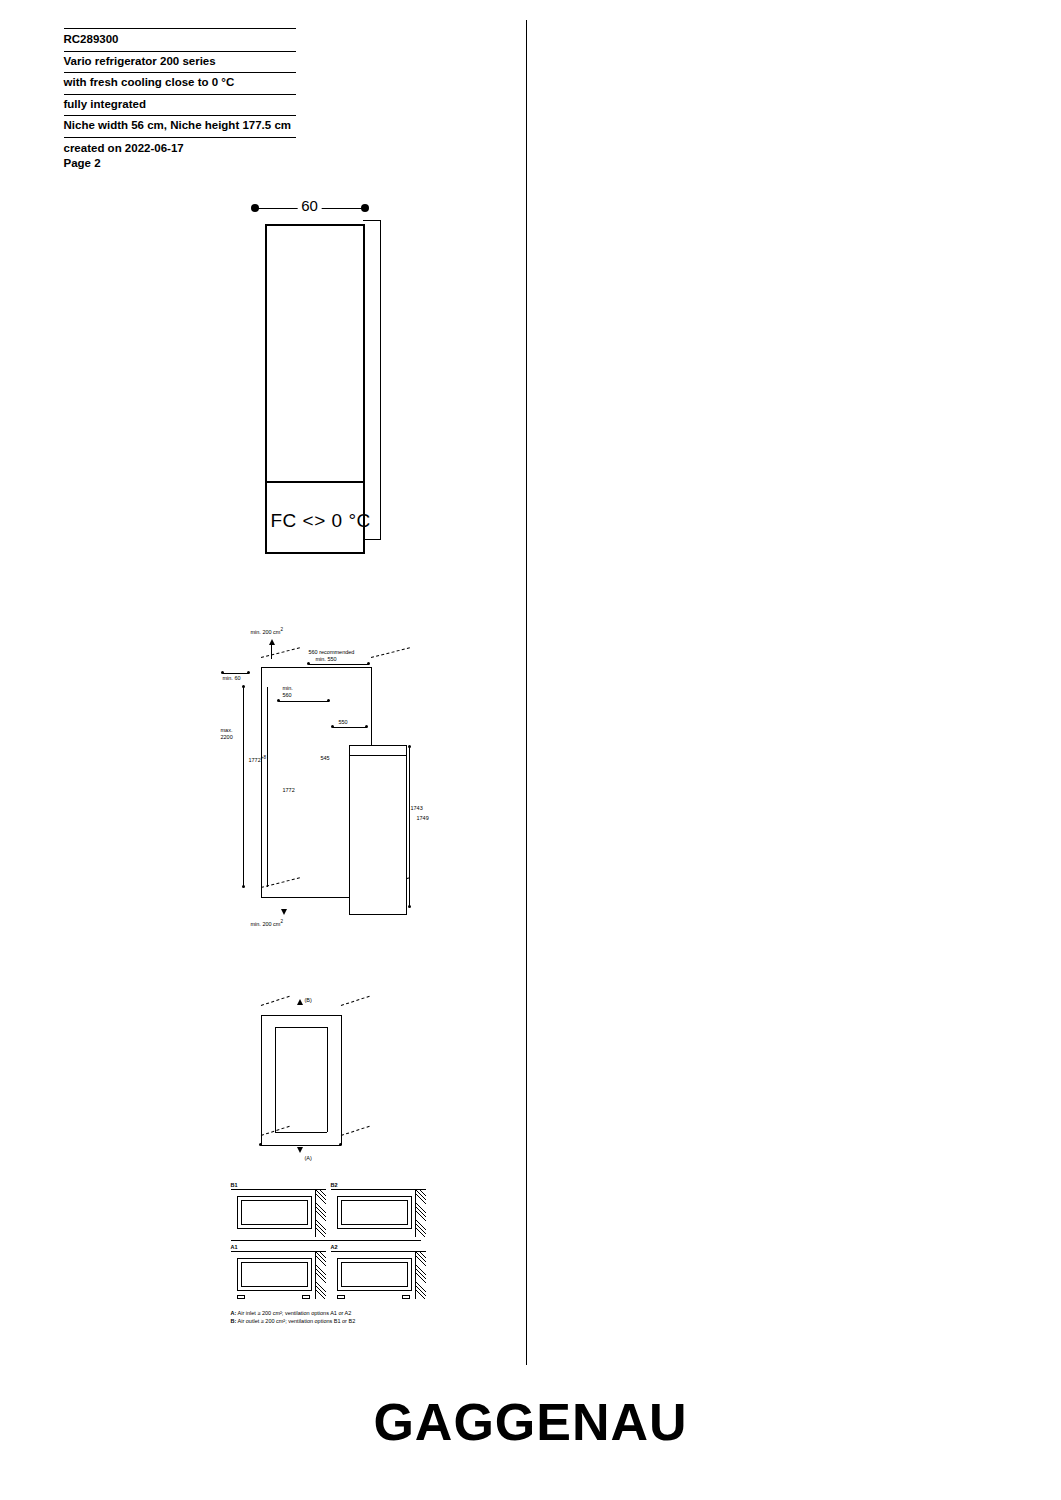RC289300
Vario refrigerator 200 series
with fresh cooling close to 0 °C
fully integrated
Niche width 56 cm, Niche height 177.5 cm
created on 2022-06-17
Page 2
60
FC <> 0 °C
min. 200 cm2
560 recommended
min. 550
min. 60
max.
2200
min.
560
550
1772+8
545
1772
1743
1749
min. 200 cm2
(B)
(A)
B1
B2
A1
A2
A: Air inlet ≥ 200 cm²; ventilation options A1 or A2
B: Air outlet ≥ 200 cm²; ventilation options B1 or B2
GAGGENAU